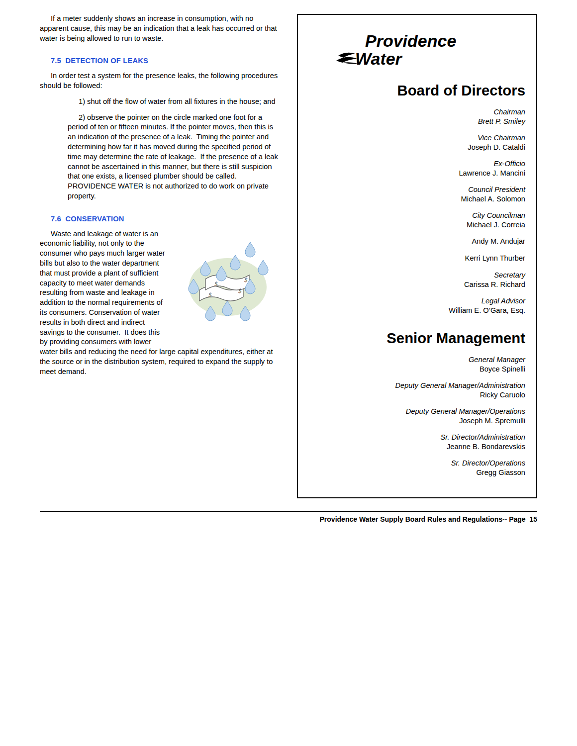If a meter suddenly shows an increase in consumption, with no apparent cause, this may be an indication that a leak has occurred or that water is being allowed to run to waste.
7.5 DETECTION OF LEAKS
In order test a system for the presence leaks, the following procedures should be followed:
1) shut off the flow of water from all fixtures in the house; and
2) observe the pointer on the circle marked one foot for a period of ten or fifteen minutes. If the pointer moves, then this is an indication of the presence of a leak. Timing the pointer and determining how far it has moved during the specified period of time may determine the rate of leakage. If the presence of a leak cannot be ascertained in this manner, but there is still suspicion that one exists, a licensed plumber should be called. PROVIDENCE WATER is not authorized to do work on private property.
7.6 CONSERVATION
$ $ $ $
Waste and leakage of water is an economic liability, not only to the consumer who pays much larger water bills but also to the water department that must provide a plant of sufficient capacity to meet water demands resulting from waste and leakage in addition to the normal requirements of its consumers. Conservation of water results in both direct and indirect savings to the consumer. It does this by providing consumers with lower water bills and reducing the need for large capital expenditures, either at the source or in the distribution system, required to expand the supply to meet demand.
Providence Water
Board of Directors
Chairman Brett P. Smiley
Vice Chairman Joseph D. Cataldi
Ex-Officio Lawrence J. Mancini
Council President Michael A. Solomon
City Councilman Michael J. Correia
Andy M. Andujar
Kerri Lynn Thurber
Secretary Carissa R. Richard
Legal Advisor William E. O’Gara, Esq.
Senior Management
General Manager Boyce Spinelli
Deputy General Manager/Administration Ricky Caruolo
Deputy General Manager/Operations Joseph M. Spremulli
Sr. Director/Administration Jeanne B. Bondarevskis
Sr. Director/Operations Gregg Giasson
Providence Water Supply Board Rules and Regulations-- Page 15